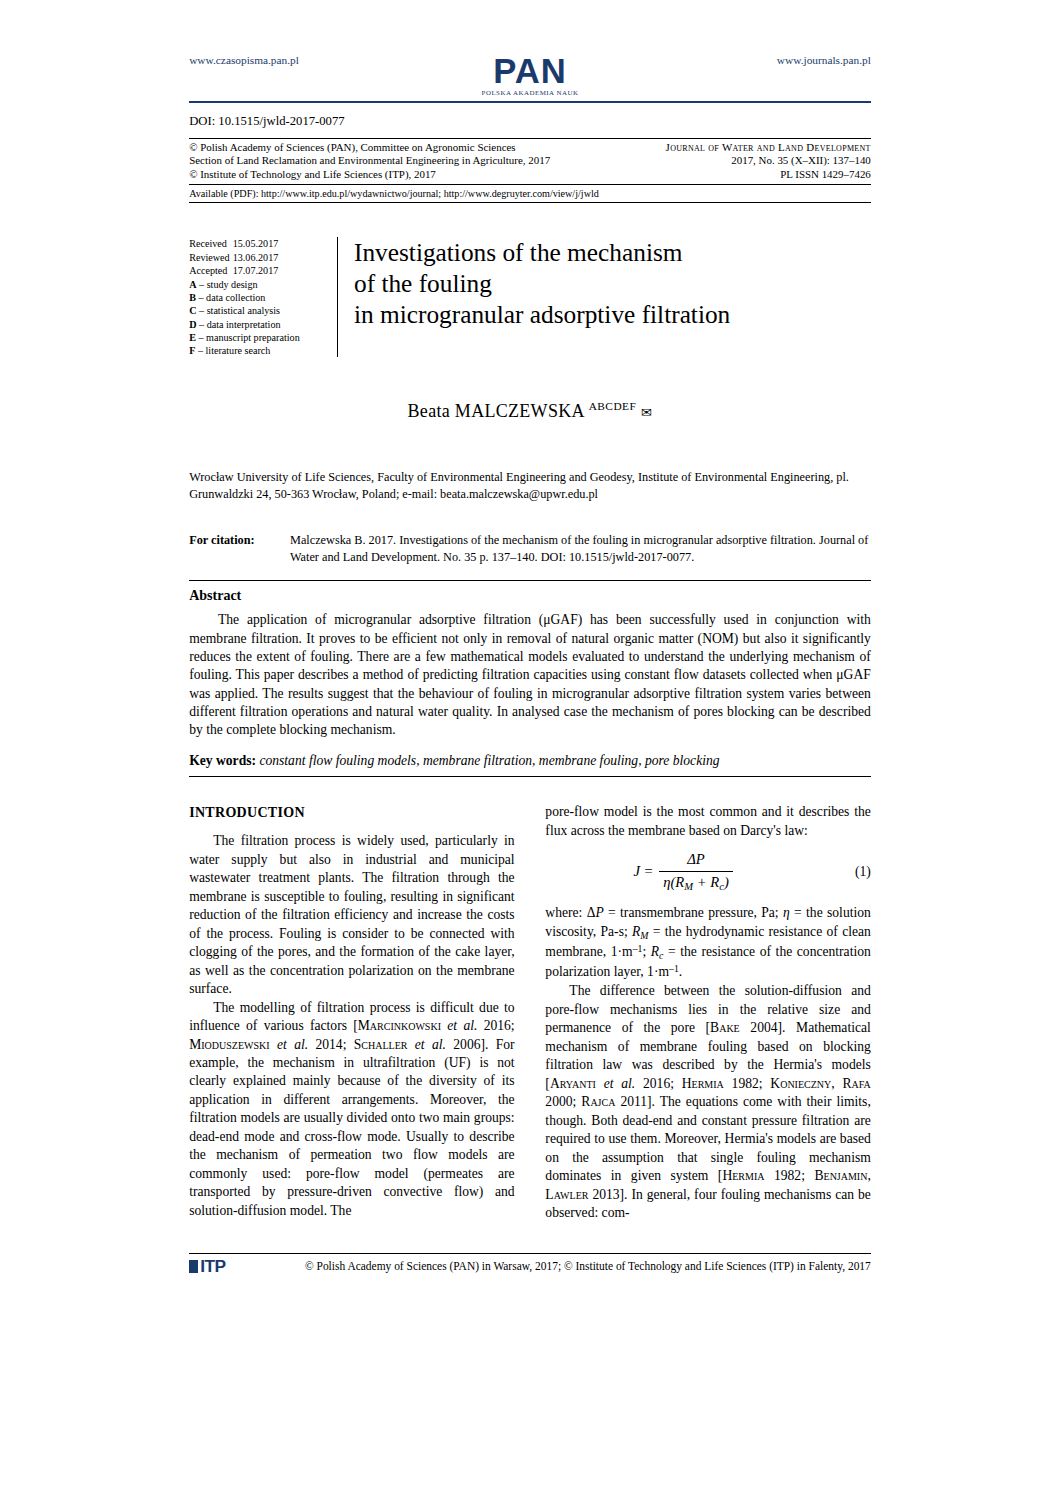www.czasopisma.pan.pl www.journals.pan.pl
PAN
POLSKA AKADEMIA NAUK
DOI: 10.1515/jwld-2017-0077
© Polish Academy of Sciences (PAN), Committee on Agronomic Sciences
Section of Land Reclamation and Environmental Engineering in Agriculture, 2017
© Institute of Technology and Life Sciences (ITP), 2017
Journal of Water and Land Development
2017, No. 35 (X–XII): 137–140
PL ISSN 1429–7426
Available (PDF): http://www.itp.edu.pl/wydawnictwo/journal; http://www.degruyter.com/view/j/jwld
| Received | 15.05.2017 |
| Reviewed | 13.06.2017 |
| Accepted | 17.07.2017 |
A – study design
B – data collection
C – statistical analysis
D – data interpretation
E – manuscript preparation
F – literature search
Investigations of the mechanism
of the fouling
in microgranular adsorptive filtration
Beata MALCZEWSKA ABCDEF ✉
Wrocław University of Life Sciences, Faculty of Environmental Engineering and Geodesy, Institute of Environmental Engineering, pl. Grunwaldzki 24, 50-363 Wrocław, Poland; e-mail: beata.malczewska@upwr.edu.pl
For citation:
Malczewska B. 2017. Investigations of the mechanism of the fouling in microgranular adsorptive filtration. Journal of Water and Land Development. No. 35 p. 137–140. DOI: 10.1515/jwld-2017-0077.
Abstract
The application of microgranular adsorptive filtration (μGAF) has been successfully used in conjunction with membrane filtration. It proves to be efficient not only in removal of natural organic matter (NOM) but also it significantly reduces the extent of fouling. There are a few mathematical models evaluated to understand the underlying mechanism of fouling. This paper describes a method of predicting filtration capacities using constant flow datasets collected when μGAF was applied. The results suggest that the behaviour of fouling in microgranular adsorptive filtration system varies between different filtration operations and natural water quality. In analysed case the mechanism of pores blocking can be described by the complete blocking mechanism.
Key words: constant flow fouling models, membrane filtration, membrane fouling, pore blocking
INTRODUCTION
The filtration process is widely used, particularly in water supply but also in industrial and municipal wastewater treatment plants. The filtration through the membrane is susceptible to fouling, resulting in significant reduction of the filtration efficiency and increase the costs of the process. Fouling is consider to be connected with clogging of the pores, and the formation of the cake layer, as well as the concentration polarization on the membrane surface.
The modelling of filtration process is difficult due to influence of various factors [Marcinkowski et al. 2016; Mioduszewski et al. 2014; Schaller et al. 2006]. For example, the mechanism in ultrafiltration (UF) is not clearly explained mainly because of the diversity of its application in different arrangements. Moreover, the filtration models are usually divided onto two main groups: dead-end mode and cross-flow mode. Usually to describe the mechanism of permeation two flow models are commonly used: pore-flow model (permeates are transported by pressure-driven convective flow) and solution-diffusion model. The
pore-flow model is the most common and it describes the flux across the membrane based on Darcy's law:
J = ΔP η(RM + Rc)
(1)
where: ΔP = transmembrane pressure, Pa; η = the solution viscosity, Pa-s; RM = the hydrodynamic resistance of clean membrane, 1·m–1; Rc = the resistance of the concentration polarization layer, 1·m–1.
The difference between the solution-diffusion and pore-flow mechanisms lies in the relative size and permanence of the pore [Bake 2004]. Mathematical mechanism of membrane fouling based on blocking filtration law was described by the Hermia's models [Aryanti et al. 2016; Hermia 1982; Konieczny, Rafa 2000; Rajca 2011]. The equations come with their limits, though. Both dead-end and constant pressure filtration are required to use them. Moreover, Hermia's models are based on the assumption that single fouling mechanism dominates in given system [Hermia 1982; Benjamin, Lawler 2013]. In general, four fouling mechanisms can be observed: com-
ITP
© Polish Academy of Sciences (PAN) in Warsaw, 2017; © Institute of Technology and Life Sciences (ITP) in Falenty, 2017